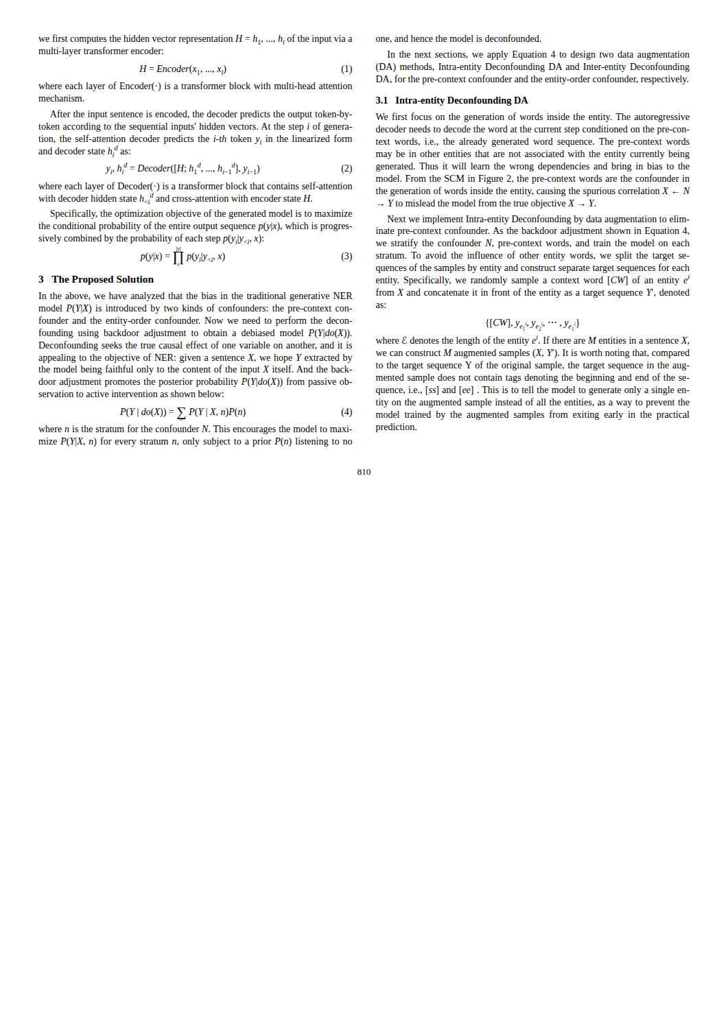we first computes the hidden vector representation H = h1, ..., hl of the input via a multi-layer transformer encoder:
H = Encoder(x1, ..., xl) (1)
where each layer of Encoder(·) is a transformer block with multi-head attention mechanism.
After the input sentence is encoded, the decoder predicts the output token-by-token according to the sequential inputs' hidden vectors. At the step i of generation, the self-attention decoder predicts the i-th token yi in the linearized form and decoder state hid as:
yi, hid = Decoder([H; h1d, ..., hi−1d], yi−1) (2)
where each layer of Decoder(·) is a transformer block that contains self-attention with decoder hidden state h<id and cross-attention with encoder state H.
Specifically, the optimization objective of the generated model is to maximize the conditional probability of the entire output sequence p(y|x), which is progressively combined by the probability of each step p(yi|y<i, x):
p(y|x) = ∏|y|i p(yi|y<i, x) (3)
3 The Proposed Solution
In the above, we have analyzed that the bias in the traditional generative NER model P(Y|X) is introduced by two kinds of confounders: the pre-context confounder and the entity-order confounder. Now we need to perform the deconfounding using backdoor adjustment to obtain a debiased model P(Y|do(X)). Deconfounding seeks the true causal effect of one variable on another, and it is appealing to the objective of NER: given a sentence X, we hope Y extracted by the model being faithful only to the content of the input X itself. And the backdoor adjustment promotes the posterior probability P(Y|do(X)) from passive observation to active intervention as shown below:
P(Y | do(X)) = ∑n P(Y | X, n)P(n) (4)
where n is the stratum for the confounder N. This encourages the model to maximize P(Y|X, n) for every stratum n, only subject to a prior P(n) listening to no one, and hence the model is deconfounded.
In the next sections, we apply Equation 4 to design two data augmentation (DA) methods, Intra-entity Deconfounding DA and Inter-entity Deconfounding DA, for the pre-context confounder and the entity-order confounder, respectively.
3.1 Intra-entity Deconfounding DA
We first focus on the generation of words inside the entity. The autoregressive decoder needs to decode the word at the current step conditioned on the pre-context words, i.e., the already generated word sequence. The pre-context words may be in other entities that are not associated with the entity currently being generated. Thus it will learn the wrong dependencies and bring in bias to the model. From the SCM in Figure 2, the pre-context words are the confounder in the generation of words inside the entity, causing the spurious correlation X ← N → Y to mislead the model from the true objective X → Y.
Next we implement Intra-entity Deconfounding by data augmentation to eliminate pre-context confounder. As the backdoor adjustment shown in Equation 4, we stratify the confounder N, pre-context words, and train the model on each stratum. To avoid the influence of other entity words, we split the target sequences of the samples by entity and construct separate target sequences for each entity. Specifically, we randomly sample a context word [CW] of an entity ei from X and concatenate it in front of the entity as a target sequence Y′, denoted as:
{[CW], ye1i, ye2i, ⋯ , yeℰi}
where ℰ denotes the length of the entity ei. If there are M entities in a sentence X, we can construct M augmented samples (X, Y′). It is worth noting that, compared to the target sequence Y of the original sample, the target sequence in the augmented sample does not contain tags denoting the beginning and end of the sequence, i.e., [ss] and [ee] . This is to tell the model to generate only a single entity on the augmented sample instead of all the entities, as a way to prevent the model trained by the augmented samples from exiting early in the practical prediction.
810